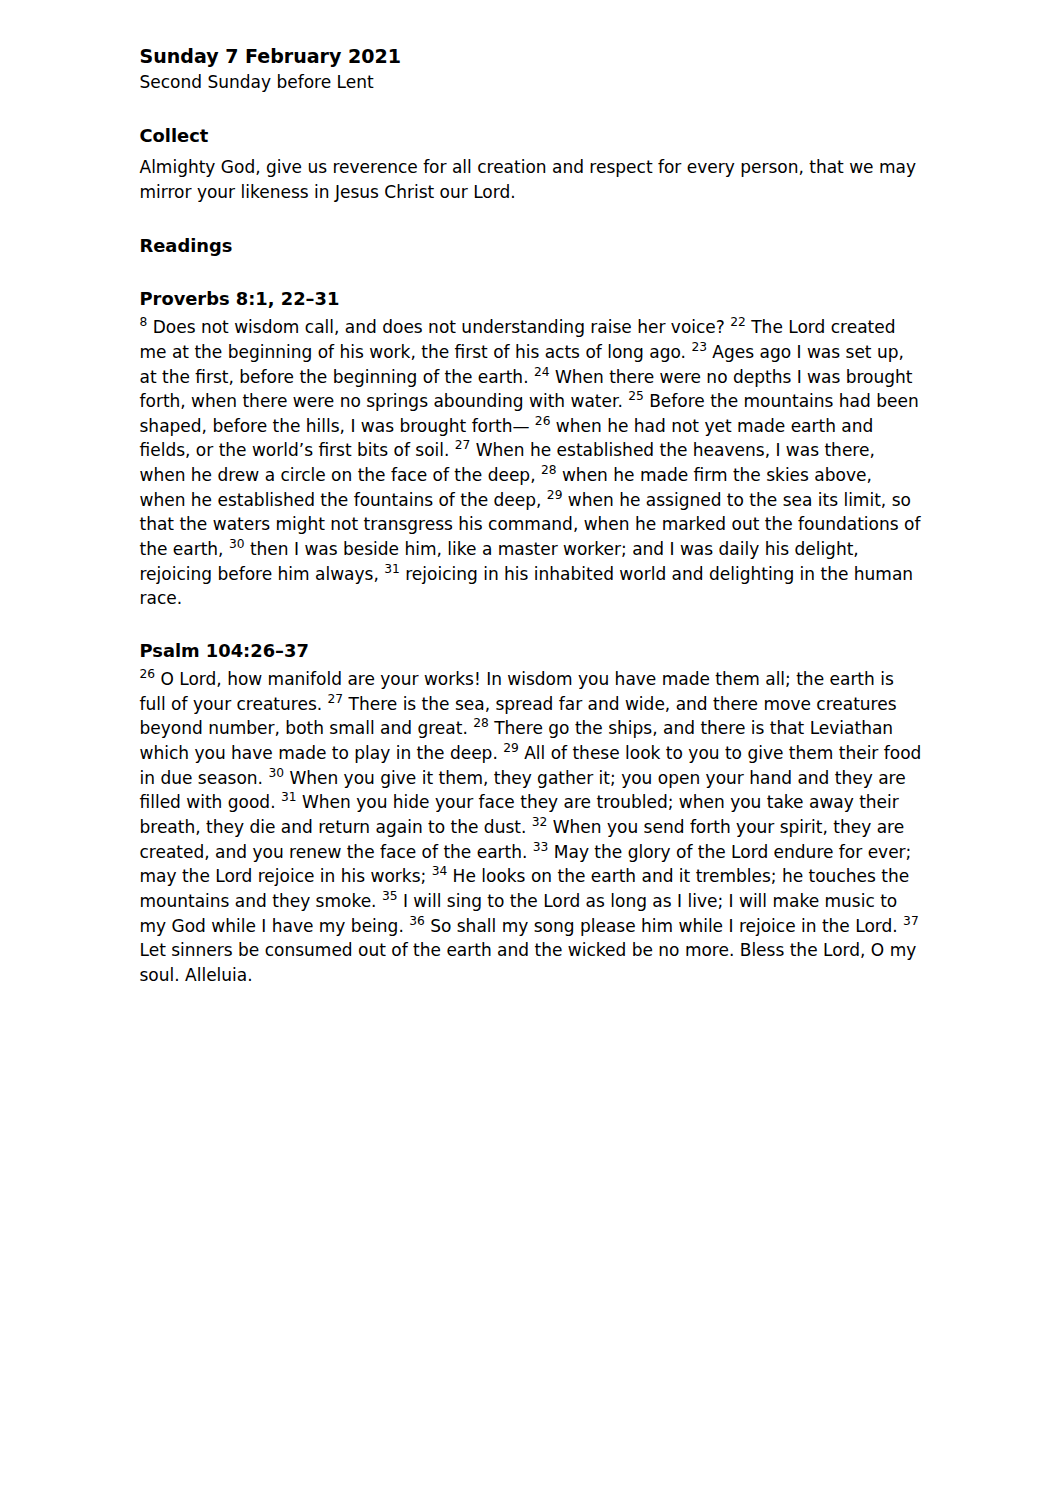Sunday 7 February 2021
Second Sunday before Lent
Collect
Almighty God, give us reverence for all creation and respect for every person, that we may mirror your likeness in Jesus Christ our Lord.
Readings
Proverbs 8:1, 22–31
8 Does not wisdom call, and does not understanding raise her voice? 22 The Lord created me at the beginning of his work, the first of his acts of long ago. 23 Ages ago I was set up, at the first, before the beginning of the earth. 24 When there were no depths I was brought forth, when there were no springs abounding with water. 25 Before the mountains had been shaped, before the hills, I was brought forth— 26 when he had not yet made earth and fields, or the world’s first bits of soil. 27 When he established the heavens, I was there, when he drew a circle on the face of the deep, 28 when he made firm the skies above, when he established the fountains of the deep, 29 when he assigned to the sea its limit, so that the waters might not transgress his command, when he marked out the foundations of the earth, 30 then I was beside him, like a master worker; and I was daily his delight, rejoicing before him always, 31 rejoicing in his inhabited world and delighting in the human race.
Psalm 104:26–37
26 O Lord, how manifold are your works! In wisdom you have made them all; the earth is full of your creatures. 27 There is the sea, spread far and wide, and there move creatures beyond number, both small and great. 28 There go the ships, and there is that Leviathan which you have made to play in the deep. 29 All of these look to you to give them their food in due season. 30 When you give it them, they gather it; you open your hand and they are filled with good. 31 When you hide your face they are troubled; when you take away their breath, they die and return again to the dust. 32 When you send forth your spirit, they are created, and you renew the face of the earth. 33 May the glory of the Lord endure for ever; may the Lord rejoice in his works; 34 He looks on the earth and it trembles; he touches the mountains and they smoke. 35 I will sing to the Lord as long as I live; I will make music to my God while I have my being. 36 So shall my song please him while I rejoice in the Lord. 37 Let sinners be consumed out of the earth and the wicked be no more. Bless the Lord, O my soul. Alleluia.